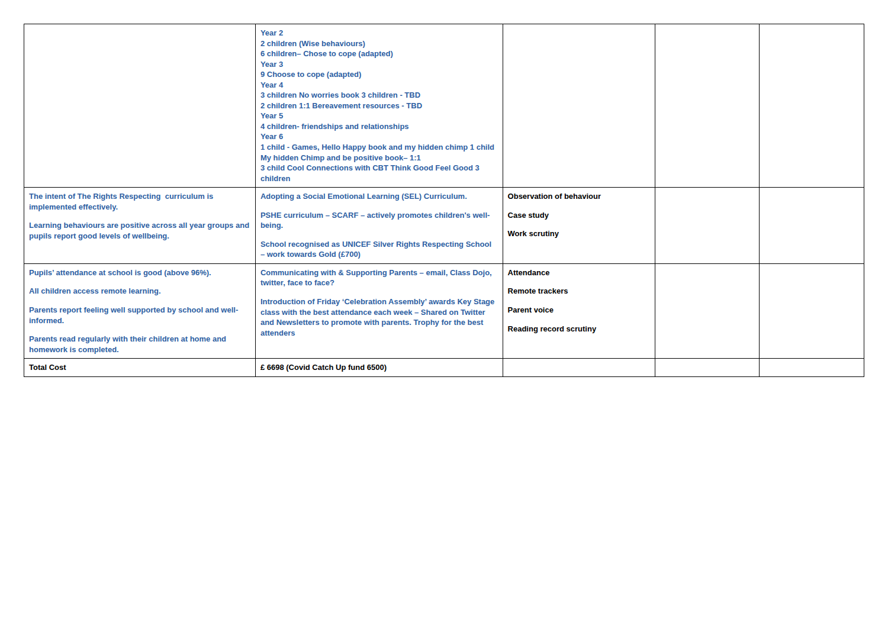| | Year 2 2 children (Wise behaviours) 6 children– Chose to cope (adapted) Year 3 9 Choose to cope (adapted) Year 4 3 children No worries book 3 children - TBD 2 children 1:1 Bereavement resources - TBD Year 5 4 children- friendships and relationships Year 6 1 child - Games, Hello Happy book and my hidden chimp 1 child My hidden Chimp and be positive book– 1:1 3 child Cool Connections with CBT Think Good Feel Good 3 children | | | |
| The intent of The Rights Respecting curriculum is implemented effectively. Learning behaviours are positive across all year groups and pupils report good levels of wellbeing. | Adopting a Social Emotional Learning (SEL) Curriculum. PSHE curriculum – SCARF – actively promotes children's well-being. School recognised as UNICEF Silver Rights Respecting School – work towards Gold (£700) | Observation of behaviour Case study Work scrutiny | | |
| Pupils’ attendance at school is good (above 96%). All children access remote learning. Parents report feeling well supported by school and well-informed. Parents read regularly with their children at home and homework is completed. | Communicating with & Supporting Parents – email, Class Dojo, twitter, face to face? Introduction of Friday ‘Celebration Assembly’ awards Key Stage class with the best attendance each week – Shared on Twitter and Newsletters to promote with parents. Trophy for the best attenders | Attendance Remote trackers Parent voice Reading record scrutiny | | |
| Total Cost | £ 6698 (Covid Catch Up fund 6500) | | | |